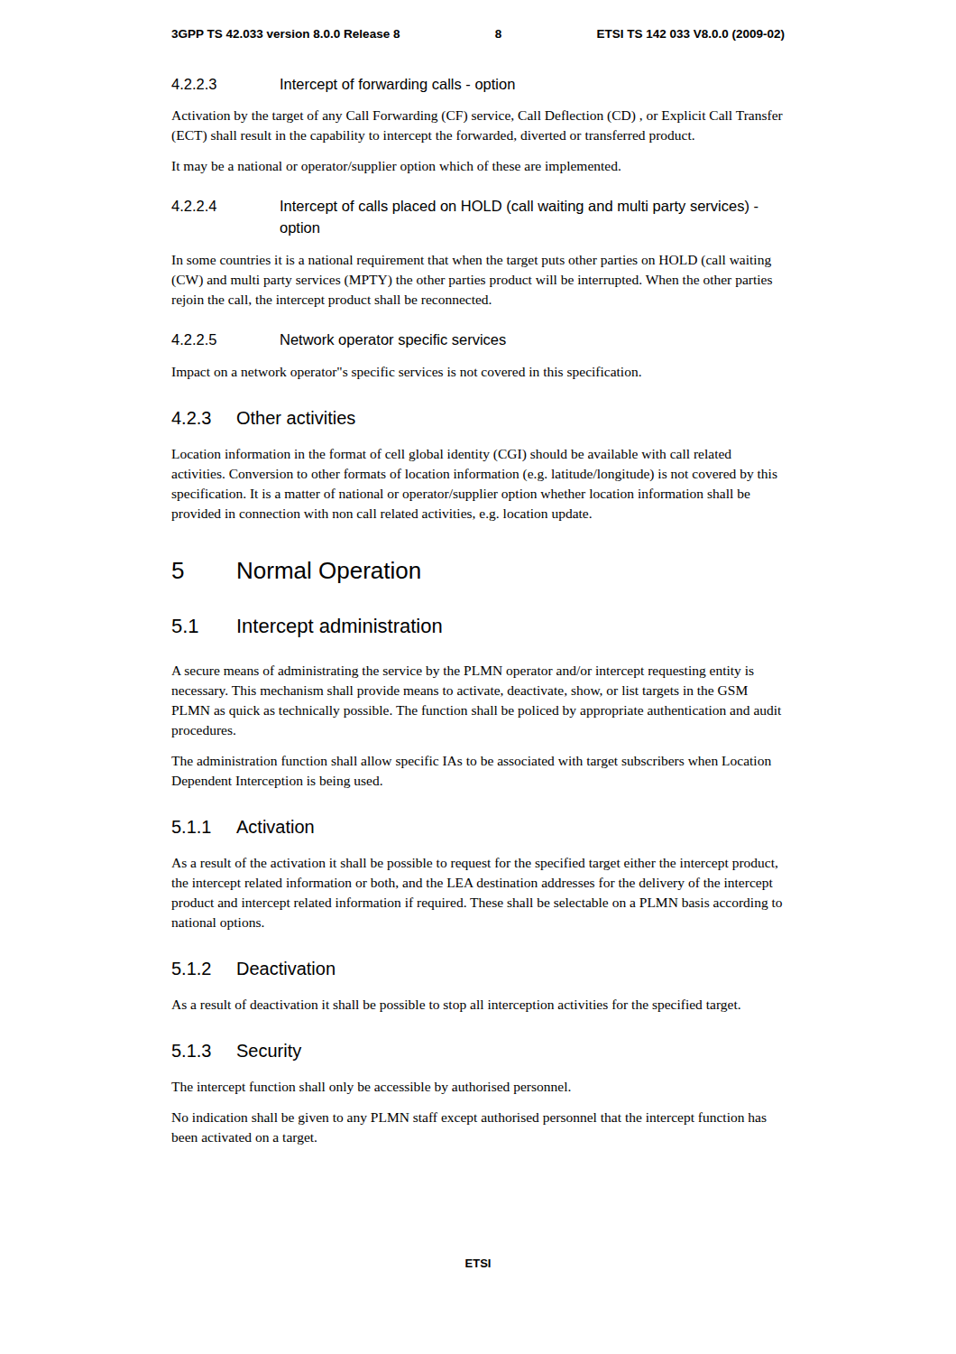3GPP TS 42.033 version 8.0.0 Release 8
8
ETSI TS 142 033 V8.0.0 (2009-02)
4.2.2.3 Intercept of forwarding calls - option
Activation by the target of any Call Forwarding (CF) service, Call Deflection (CD) , or Explicit Call Transfer (ECT) shall result in the capability to intercept the forwarded, diverted or transferred product.
It may be a national or operator/supplier option which of these are implemented.
4.2.2.4 Intercept of calls placed on HOLD (call waiting and multi party services) - option
In some countries it is a national requirement that when the target puts other parties on HOLD (call waiting (CW) and multi party services (MPTY) the other parties product will be interrupted. When the other parties rejoin the call, the intercept product shall be reconnected.
4.2.2.5 Network operator specific services
Impact on a network operator"s specific services is not covered in this specification.
4.2.3 Other activities
Location information in the format of cell global identity (CGI) should be available with call related activities. Conversion to other formats of location information (e.g. latitude/longitude) is not covered by this specification. It is a matter of national or operator/supplier option whether location information shall be provided in connection with non call related activities, e.g. location update.
5 Normal Operation
5.1 Intercept administration
A secure means of administrating the service by the PLMN operator and/or intercept requesting entity is necessary. This mechanism shall provide means to activate, deactivate, show, or list targets in the GSM PLMN as quick as technically possible. The function shall be policed by appropriate authentication and audit procedures.
The administration function shall allow specific IAs to be associated with target subscribers when Location Dependent Interception is being used.
5.1.1 Activation
As a result of the activation it shall be possible to request for the specified target either the intercept product, the intercept related information or both, and the LEA destination addresses for the delivery of the intercept product and intercept related information if required. These shall be selectable on a PLMN basis according to national options.
5.1.2 Deactivation
As a result of deactivation it shall be possible to stop all interception activities for the specified target.
5.1.3 Security
The intercept function shall only be accessible by authorised personnel.
No indication shall be given to any PLMN staff except authorised personnel that the intercept function has been activated on a target.
ETSI